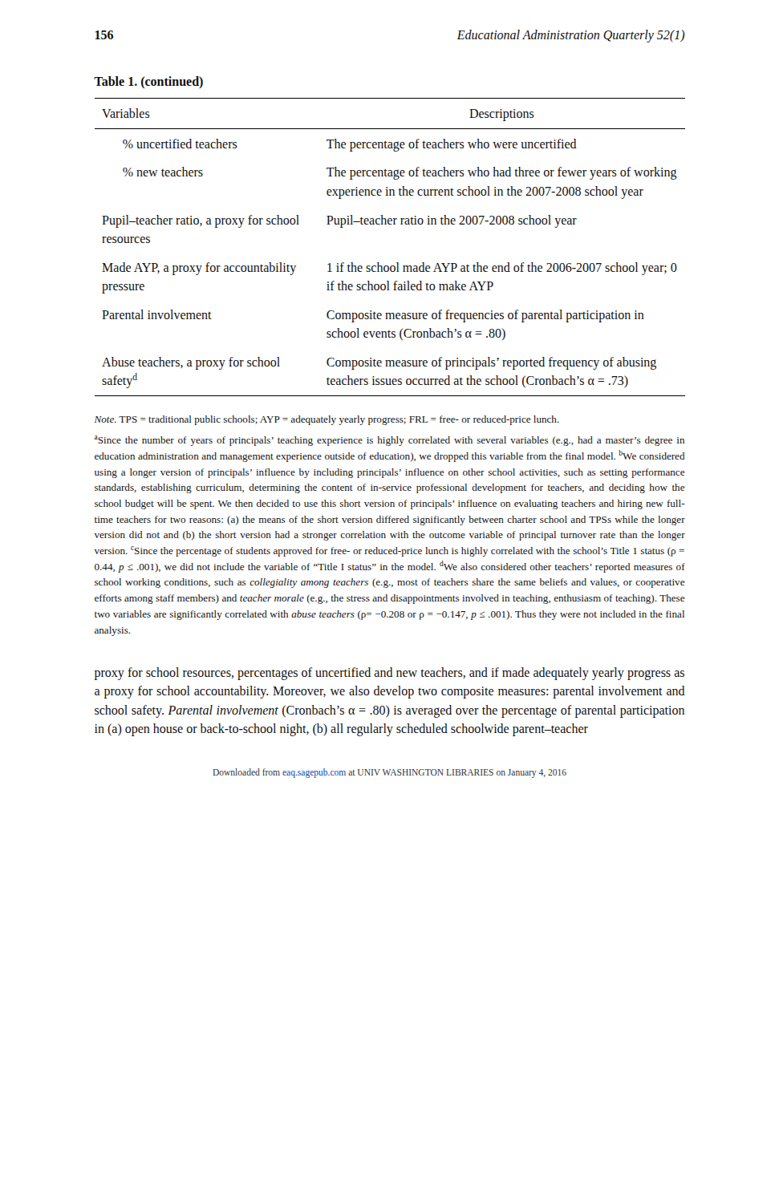156 Educational Administration Quarterly 52(1)
Table 1. (continued)
| Variables | Descriptions |
| --- | --- |
| % uncertified teachers | The percentage of teachers who were uncertified |
| % new teachers | The percentage of teachers who had three or fewer years of working experience in the current school in the 2007-2008 school year |
| Pupil–teacher ratio, a proxy for school resources | Pupil–teacher ratio in the 2007-2008 school year |
| Made AYP, a proxy for accountability pressure | 1 if the school made AYP at the end of the 2006-2007 school year; 0 if the school failed to make AYP |
| Parental involvement | Composite measure of frequencies of parental participation in school events (Cronbach’s α = .80) |
| Abuse teachers, a proxy for school safety d | Composite measure of principals’ reported frequency of abusing teachers issues occurred at the school (Cronbach’s α = .73) |
Note. TPS = traditional public schools; AYP = adequately yearly progress; FRL = free- or reduced-price lunch.
aSince the number of years of principals’ teaching experience is highly correlated with several variables (e.g., had a master’s degree in education administration and management experience outside of education), we dropped this variable from the final model. bWe considered using a longer version of principals’ influence by including principals’ influence on other school activities, such as setting performance standards, establishing curriculum, determining the content of in-service professional development for teachers, and deciding how the school budget will be spent. We then decided to use this short version of principals’ influence on evaluating teachers and hiring new full-time teachers for two reasons: (a) the means of the short version differed significantly between charter school and TPSs while the longer version did not and (b) the short version had a stronger correlation with the outcome variable of principal turnover rate than the longer version. cSince the percentage of students approved for free- or reduced-price lunch is highly correlated with the school’s Title 1 status (ρ = 0.44, p ≤ .001), we did not include the variable of “Title I status” in the model. dWe also considered other teachers’ reported measures of school working conditions, such as collegiality among teachers (e.g., most of teachers share the same beliefs and values, or cooperative efforts among staff members) and teacher morale (e.g., the stress and disappointments involved in teaching, enthusiasm of teaching). These two variables are significantly correlated with abuse teachers (ρ= −0.208 or ρ = −0.147, p ≤ .001). Thus they were not included in the final analysis.
proxy for school resources, percentages of uncertified and new teachers, and if made adequately yearly progress as a proxy for school accountability. Moreover, we also develop two composite measures: parental involvement and school safety. Parental involvement (Cronbach’s α = .80) is averaged over the percentage of parental participation in (a) open house or back-to-school night, (b) all regularly scheduled schoolwide parent–teacher
Downloaded from eaq.sagepub.com at UNIV WASHINGTON LIBRARIES on January 4, 2016